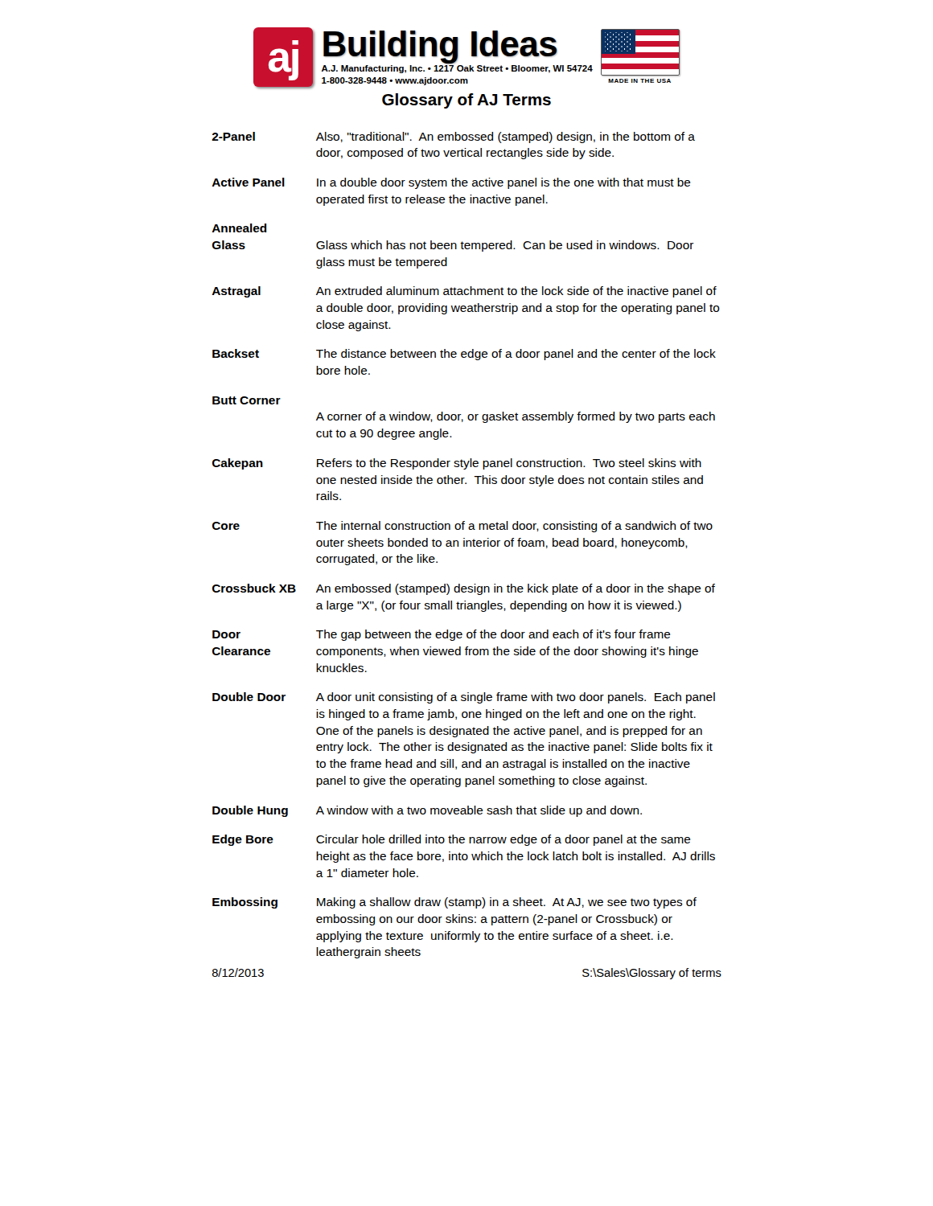aj
Building Ideas
A.J. Manufacturing, Inc. • 1217 Oak Street • Bloomer, WI 54724
1-800-328-9448 • www.ajdoor.com
MADE IN THE USA
Glossary of AJ Terms
| 2-Panel | Also, "traditional". An embossed (stamped) design, in the bottom of a door, composed of two vertical rectangles side by side. |
| Active Panel | In a double door system the active panel is the one with that must be operated first to release the inactive panel. |
| Annealed Glass | Glass which has not been tempered. Can be used in windows. Door glass must be tempered |
| Astragal | An extruded aluminum attachment to the lock side of the inactive panel of a double door, providing weatherstrip and a stop for the operating panel to close against. |
| Backset | The distance between the edge of a door panel and the center of the lock bore hole. |
| Butt Corner | A corner of a window, door, or gasket assembly formed by two parts each cut to a 90 degree angle. |
| Cakepan | Refers to the Responder style panel construction. Two steel skins with one nested inside the other. This door style does not contain stiles and rails. |
| Core | The internal construction of a metal door, consisting of a sandwich of two outer sheets bonded to an interior of foam, bead board, honeycomb, corrugated, or the like. |
| Crossbuck XB | An embossed (stamped) design in the kick plate of a door in the shape of a large "X", (or four small triangles, depending on how it is viewed.) |
| Door Clearance | The gap between the edge of the door and each of it's four frame components, when viewed from the side of the door showing it's hinge knuckles. |
| Double Door | A door unit consisting of a single frame with two door panels. Each panel is hinged to a frame jamb, one hinged on the left and one on the right. One of the panels is designated the active panel, and is prepped for an entry lock. The other is designated as the inactive panel: Slide bolts fix it to the frame head and sill, and an astragal is installed on the inactive panel to give the operating panel something to close against. |
| Double Hung | A window with a two moveable sash that slide up and down. |
| Edge Bore | Circular hole drilled into the narrow edge of a door panel at the same height as the face bore, into which the lock latch bolt is installed. AJ drills a 1" diameter hole. |
| Embossing | Making a shallow draw (stamp) in a sheet. At AJ, we see two types of embossing on our door skins: a pattern (2-panel or Crossbuck) or applying the texture uniformly to the entire surface of a sheet. i.e. leathergrain sheets |
8/12/2013 S:\Sales\Glossary of terms